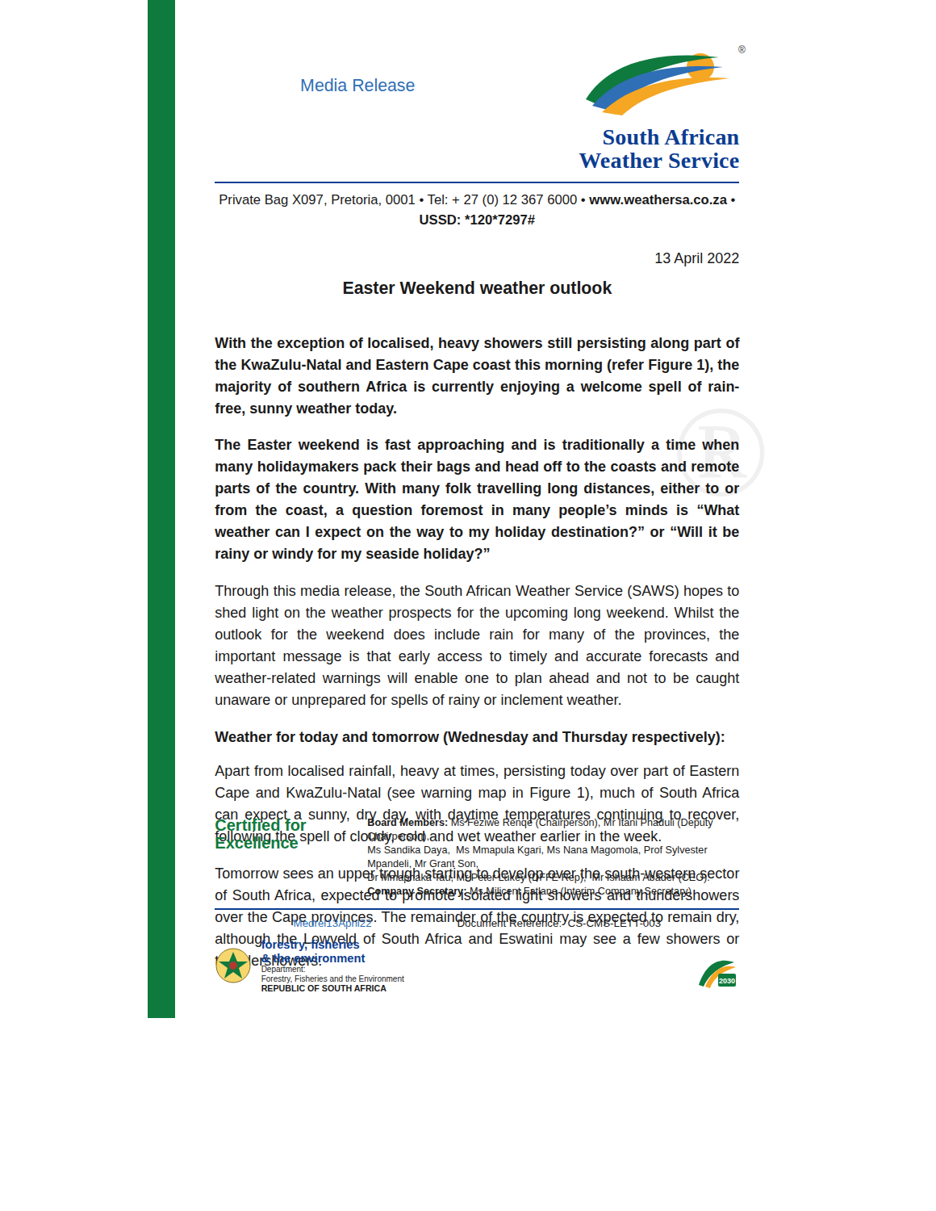®
Media Release
®
South African
Weather Service
Private Bag X097, Pretoria, 0001 • Tel: + 27 (0) 12 367 6000 • www.weathersa.co.za • USSD: *120*7297#
13 April 2022
Easter Weekend weather outlook
With the exception of localised, heavy showers still persisting along part of the KwaZulu-Natal and Eastern Cape coast this morning (refer Figure 1), the majority of southern Africa is currently enjoying a welcome spell of rain-free, sunny weather today.
The Easter weekend is fast approaching and is traditionally a time when many holidaymakers pack their bags and head off to the coasts and remote parts of the country. With many folk travelling long distances, either to or from the coast, a question foremost in many people’s minds is “What weather can I expect on the way to my holiday destination?” or “Will it be rainy or windy for my seaside holiday?”
Through this media release, the South African Weather Service (SAWS) hopes to shed light on the weather prospects for the upcoming long weekend. Whilst the outlook for the weekend does include rain for many of the provinces, the important message is that early access to timely and accurate forecasts and weather-related warnings will enable one to plan ahead and not to be caught unaware or unprepared for spells of rainy or inclement weather.
Weather for today and tomorrow (Wednesday and Thursday respectively):
Apart from localised rainfall, heavy at times, persisting today over part of Eastern Cape and KwaZulu-Natal (see warning map in Figure 1), much of South Africa can expect a sunny, dry day, with daytime temperatures continuing to recover, following the spell of cloudy, cold and wet weather earlier in the week.
Tomorrow sees an upper trough starting to develop over the south-western sector of South Africa, expected to promote isolated light showers and thundershowers over the Cape provinces. The remainder of the country is expected to remain dry, although the Lowveld of South Africa and Eswatini may see a few showers or thundershowers.
Certified for
Excellence
Board Members: Ms Feziwe Renqe (Chairperson), Mr Itani Phaduli (Deputy Chairperson),
Ms Sandika Daya, Ms Mmapula Kgari, Ms Nana Magomola, Prof Sylvester Mpandeli, Mr Grant Son,
Dr Mmaphaka Tau, Mr Peter Lukey (DFFE Rep), Mr Ishaam Abader (CEO).
Company Secretary: Ms Milicent Fatlane (Interim Company Secretary)
Medrel13April22 Document Reference: CS-CMS-LETT-003
forestry, fisheries
& the environment
Department:
Forestry, Fisheries and the Environment
REPUBLIC OF SOUTH AFRICA
2030